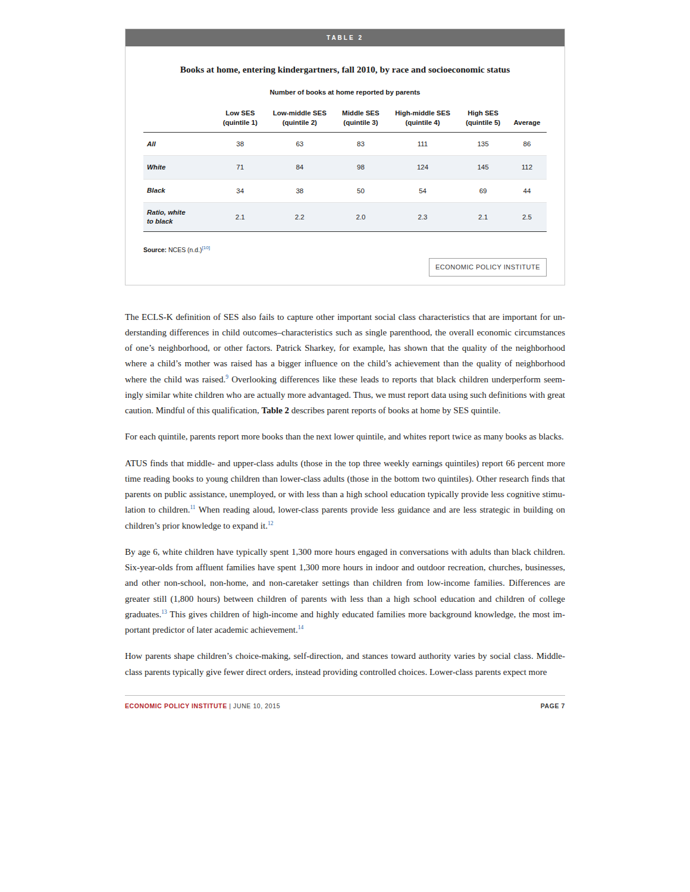TABLE 2
Books at home, entering kindergartners, fall 2010, by race and socioeconomic status
Number of books at home reported by parents
| | Low SES (quintile 1) | Low-middle SES (quintile 2) | Middle SES (quintile 3) | High-middle SES (quintile 4) | High SES (quintile 5) | Average |
| --- | --- | --- | --- | --- | --- | --- |
| All | 38 | 63 | 83 | 111 | 135 | 86 |
| White | 71 | 84 | 98 | 124 | 145 | 112 |
| Black | 34 | 38 | 50 | 54 | 69 | 44 |
| Ratio, white to black | 2.1 | 2.2 | 2.0 | 2.3 | 2.1 | 2.5 |
Source: NCES (n.d.)[10]
ECONOMIC POLICY INSTITUTE
The ECLS-K definition of SES also fails to capture other important social class characteristics that are important for understanding differences in child outcomes–characteristics such as single parenthood, the overall economic circumstances of one’s neighborhood, or other factors. Patrick Sharkey, for example, has shown that the quality of the neighborhood where a child’s mother was raised has a bigger influence on the child’s achievement than the quality of neighborhood where the child was raised.9 Overlooking differences like these leads to reports that black children underperform seemingly similar white children who are actually more advantaged. Thus, we must report data using such definitions with great caution. Mindful of this qualification, Table 2 describes parent reports of books at home by SES quintile.
For each quintile, parents report more books than the next lower quintile, and whites report twice as many books as blacks.
ATUS finds that middle- and upper-class adults (those in the top three weekly earnings quintiles) report 66 percent more time reading books to young children than lower-class adults (those in the bottom two quintiles). Other research finds that parents on public assistance, unemployed, or with less than a high school education typically provide less cognitive stimulation to children.11 When reading aloud, lower-class parents provide less guidance and are less strategic in building on children’s prior knowledge to expand it.12
By age 6, white children have typically spent 1,300 more hours engaged in conversations with adults than black children. Six-year-olds from affluent families have spent 1,300 more hours in indoor and outdoor recreation, churches, businesses, and other non-school, non-home, and non-caretaker settings than children from low-income families. Differences are greater still (1,800 hours) between children of parents with less than a high school education and children of college graduates.13 This gives children of high-income and highly educated families more background knowledge, the most important predictor of later academic achievement.14
How parents shape children’s choice-making, self-direction, and stances toward authority varies by social class. Middle-class parents typically give fewer direct orders, instead providing controlled choices. Lower-class parents expect more
ECONOMIC POLICY INSTITUTE | JUNE 10, 2015
PAGE 7